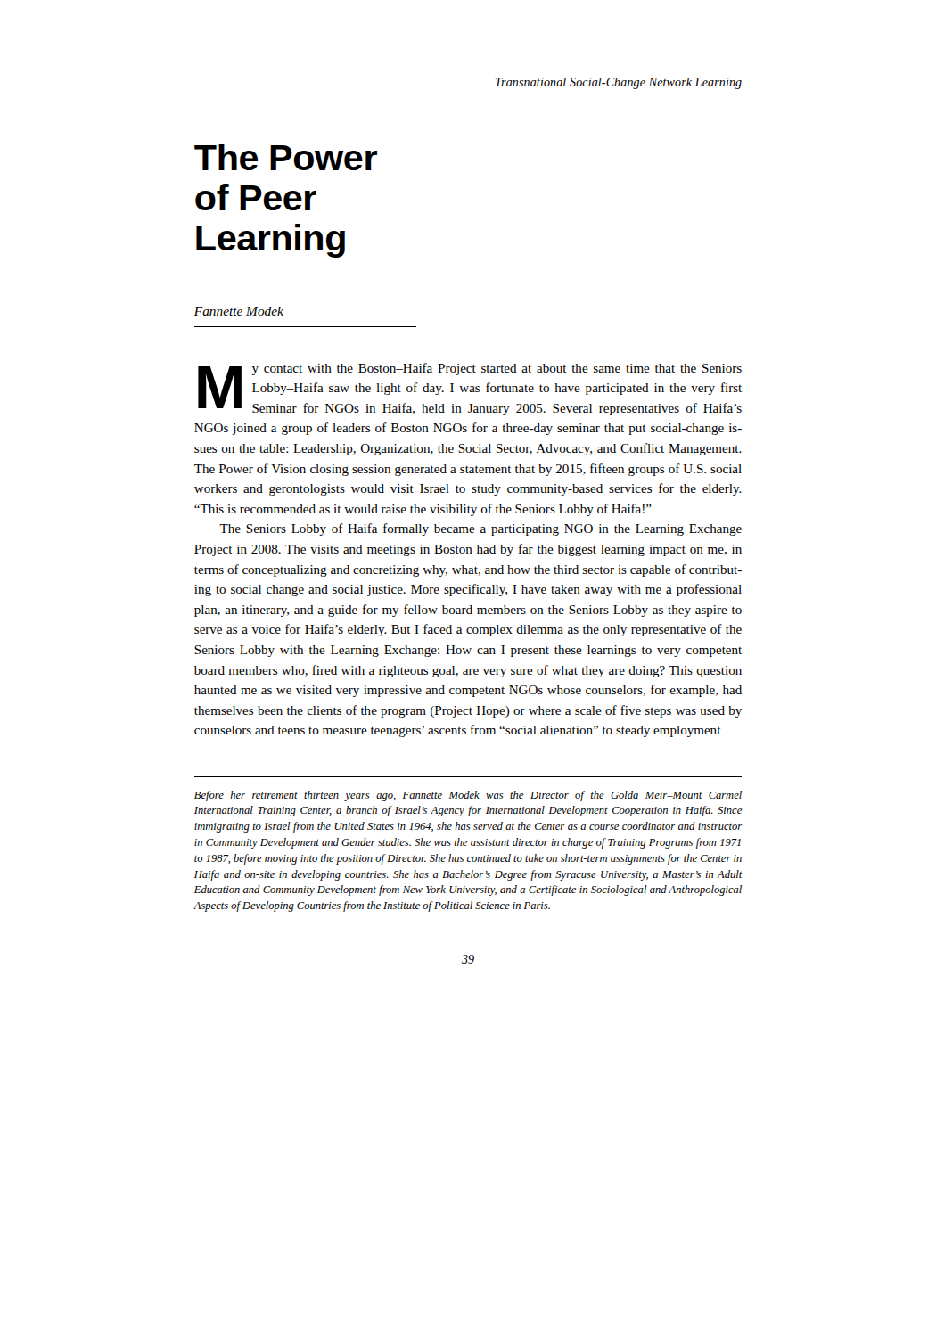Transnational Social-Change Network Learning
The Power
of Peer
Learning
Fannette Modek
My contact with the Boston–Haifa Project started at about the same time that the Seniors Lobby–Haifa saw the light of day. I was fortunate to have participated in the very first Seminar for NGOs in Haifa, held in January 2005. Several representatives of Haifa’s NGOs joined a group of leaders of Boston NGOs for a three-day seminar that put social-change issues on the table: Leadership, Organization, the Social Sector, Advocacy, and Conflict Management. The Power of Vision closing session generated a statement that by 2015, fifteen groups of U.S. social workers and gerontologists would visit Israel to study community-based services for the elderly. “This is recommended as it would raise the visibility of the Seniors Lobby of Haifa!”
The Seniors Lobby of Haifa formally became a participating NGO in the Learning Exchange Project in 2008. The visits and meetings in Boston had by far the biggest learning impact on me, in terms of conceptualizing and concretizing why, what, and how the third sector is capable of contributing to social change and social justice. More specifically, I have taken away with me a professional plan, an itinerary, and a guide for my fellow board members on the Seniors Lobby as they aspire to serve as a voice for Haifa’s elderly. But I faced a complex dilemma as the only representative of the Seniors Lobby with the Learning Exchange: How can I present these learnings to very competent board members who, fired with a righteous goal, are very sure of what they are doing? This question haunted me as we visited very impressive and competent NGOs whose counselors, for example, had themselves been the clients of the program (Project Hope) or where a scale of five steps was used by counselors and teens to measure teenagers’ ascents from “social alienation” to steady employment
Before her retirement thirteen years ago, Fannette Modek was the Director of the Golda Meir–Mount Carmel International Training Center, a branch of Israel’s Agency for International Development Cooperation in Haifa. Since immigrating to Israel from the United States in 1964, she has served at the Center as a course coordinator and instructor in Community Development and Gender studies. She was the assistant director in charge of Training Programs from 1971 to 1987, before moving into the position of Director. She has continued to take on short-term assignments for the Center in Haifa and on-site in developing countries. She has a Bachelor’s Degree from Syracuse University, a Master’s in Adult Education and Community Development from New York University, and a Certificate in Sociological and Anthropological Aspects of Developing Countries from the Institute of Political Science in Paris.
39